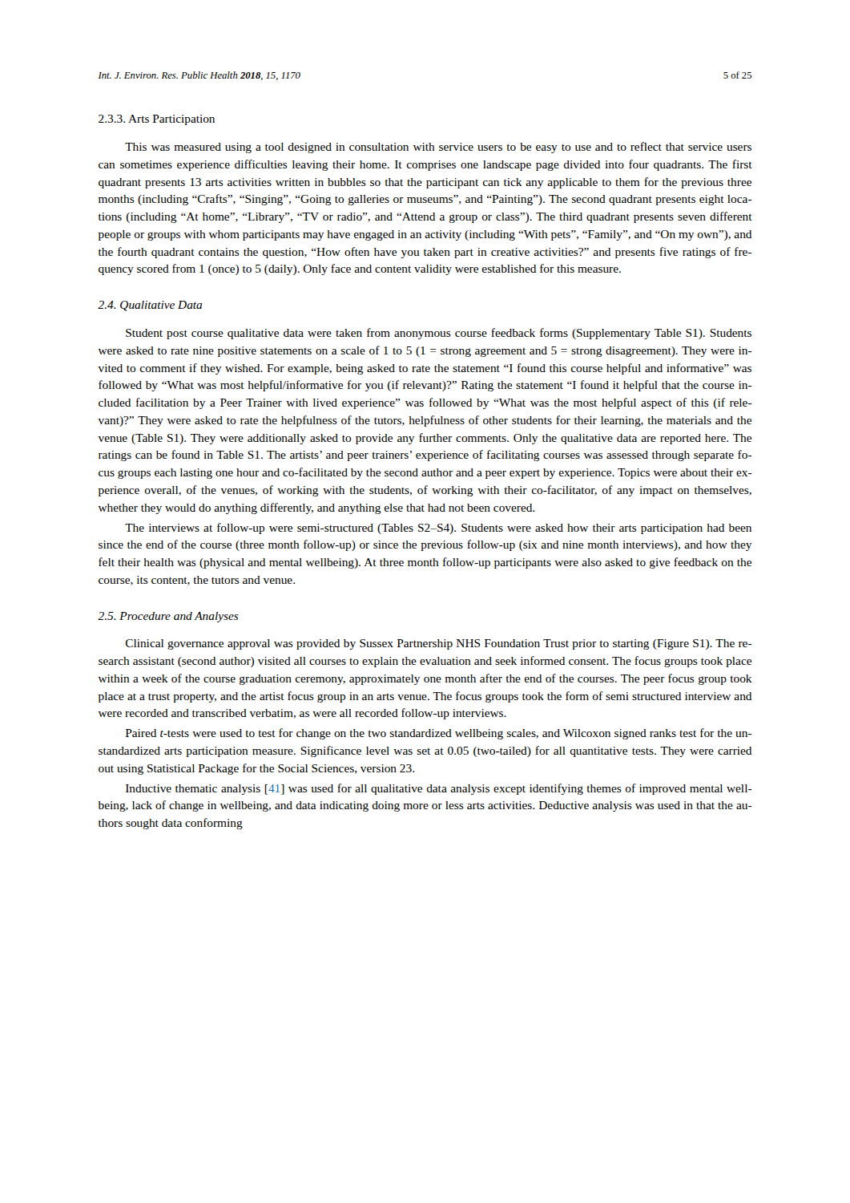Int. J. Environ. Res. Public Health 2018, 15, 1170 5 of 25
2.3.3. Arts Participation
This was measured using a tool designed in consultation with service users to be easy to use and to reflect that service users can sometimes experience difficulties leaving their home. It comprises one landscape page divided into four quadrants. The first quadrant presents 13 arts activities written in bubbles so that the participant can tick any applicable to them for the previous three months (including “Crafts”, “Singing”, “Going to galleries or museums”, and “Painting”). The second quadrant presents eight locations (including “At home”, “Library”, “TV or radio”, and “Attend a group or class”). The third quadrant presents seven different people or groups with whom participants may have engaged in an activity (including “With pets”, “Family”, and “On my own”), and the fourth quadrant contains the question, “How often have you taken part in creative activities?” and presents five ratings of frequency scored from 1 (once) to 5 (daily). Only face and content validity were established for this measure.
2.4. Qualitative Data
Student post course qualitative data were taken from anonymous course feedback forms (Supplementary Table S1). Students were asked to rate nine positive statements on a scale of 1 to 5 (1 = strong agreement and 5 = strong disagreement). They were invited to comment if they wished. For example, being asked to rate the statement “I found this course helpful and informative” was followed by “What was most helpful/informative for you (if relevant)?” Rating the statement “I found it helpful that the course included facilitation by a Peer Trainer with lived experience” was followed by “What was the most helpful aspect of this (if relevant)?” They were asked to rate the helpfulness of the tutors, helpfulness of other students for their learning, the materials and the venue (Table S1). They were additionally asked to provide any further comments. Only the qualitative data are reported here. The ratings can be found in Table S1. The artists’ and peer trainers’ experience of facilitating courses was assessed through separate focus groups each lasting one hour and co-facilitated by the second author and a peer expert by experience. Topics were about their experience overall, of the venues, of working with the students, of working with their co-facilitator, of any impact on themselves, whether they would do anything differently, and anything else that had not been covered.
The interviews at follow-up were semi-structured (Tables S2–S4). Students were asked how their arts participation had been since the end of the course (three month follow-up) or since the previous follow-up (six and nine month interviews), and how they felt their health was (physical and mental wellbeing). At three month follow-up participants were also asked to give feedback on the course, its content, the tutors and venue.
2.5. Procedure and Analyses
Clinical governance approval was provided by Sussex Partnership NHS Foundation Trust prior to starting (Figure S1). The research assistant (second author) visited all courses to explain the evaluation and seek informed consent. The focus groups took place within a week of the course graduation ceremony, approximately one month after the end of the courses. The peer focus group took place at a trust property, and the artist focus group in an arts venue. The focus groups took the form of semi structured interview and were recorded and transcribed verbatim, as were all recorded follow-up interviews.
Paired t-tests were used to test for change on the two standardized wellbeing scales, and Wilcoxon signed ranks test for the unstandardized arts participation measure. Significance level was set at 0.05 (two-tailed) for all quantitative tests. They were carried out using Statistical Package for the Social Sciences, version 23.
Inductive thematic analysis [41] was used for all qualitative data analysis except identifying themes of improved mental wellbeing, lack of change in wellbeing, and data indicating doing more or less arts activities. Deductive analysis was used in that the authors sought data conforming